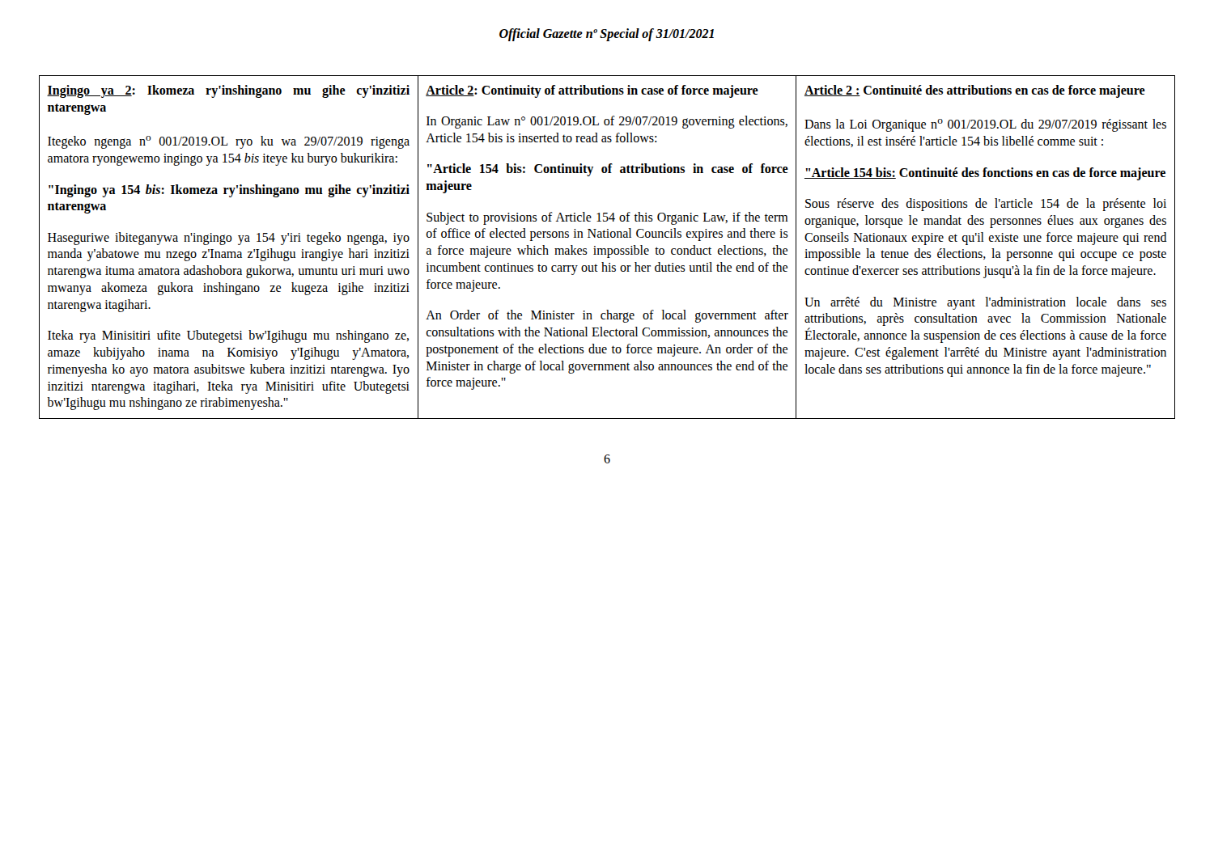Official Gazette nº Special of 31/01/2021
| Ingingo ya 2 : Ikomeza ry'inshingano mu gihe cy'inzitizi ntarengwa Itegeko ngenga n o 001/2019.OL ryo ku wa 29/07/2019 rigenga amatora ryongewemo ingingo ya 154 bis iteye ku buryo bukurikira: "Ingingo ya 154 bis : Ikomeza ry'inshingano mu gihe cy'inzitizi ntarengwa Haseguriwe ibiteganywa n'ingingo ya 154 y'iri tegeko ngenga, iyo manda y'abatowe mu nzego z'Inama z'Igihugu irangiye hari inzitizi ntarengwa ituma amatora adashobora gukorwa, umuntu uri muri uwo mwanya akomeza gukora inshingano ze kugeza igihe inzitizi ntarengwa itagihari. Iteka rya Minisitiri ufite Ubutegetsi bw'Igihugu mu nshingano ze, amaze kubijyaho inama na Komisiyo y'Igihugu y'Amatora, rimenyesha ko ayo matora asubitswe kubera inzitizi ntarengwa. Iyo inzitizi ntarengwa itagihari, Iteka rya Minisitiri ufite Ubutegetsi bw'Igihugu mu nshingano ze rirabimenyesha." | Article 2 : Continuity of attributions in case of force majeure In Organic Law n° 001/2019.OL of 29/07/2019 governing elections, Article 154 bis is inserted to read as follows: "Article 154 bis: Continuity of attributions in case of force majeure Subject to provisions of Article 154 of this Organic Law, if the term of office of elected persons in National Councils expires and there is a force majeure which makes impossible to conduct elections, the incumbent continues to carry out his or her duties until the end of the force majeure. An Order of the Minister in charge of local government after consultations with the National Electoral Commission, announces the postponement of the elections due to force majeure. An order of the Minister in charge of local government also announces the end of the force majeure." | Article 2 : Continuité des attributions en cas de force majeure Dans la Loi Organique n o 001/2019.OL du 29/07/2019 régissant les élections, il est inséré l'article 154 bis libellé comme suit : "Article 154 bis: Continuité des fonctions en cas de force majeure Sous réserve des dispositions de l'article 154 de la présente loi organique, lorsque le mandat des personnes élues aux organes des Conseils Nationaux expire et qu'il existe une force majeure qui rend impossible la tenue des élections, la personne qui occupe ce poste continue d'exercer ses attributions jusqu'à la fin de la force majeure. Un arrêté du Ministre ayant l'administration locale dans ses attributions, après consultation avec la Commission Nationale Électorale, annonce la suspension de ces élections à cause de la force majeure. C'est également l'arrêté du Ministre ayant l'administration locale dans ses attributions qui annonce la fin de la force majeure." |
6